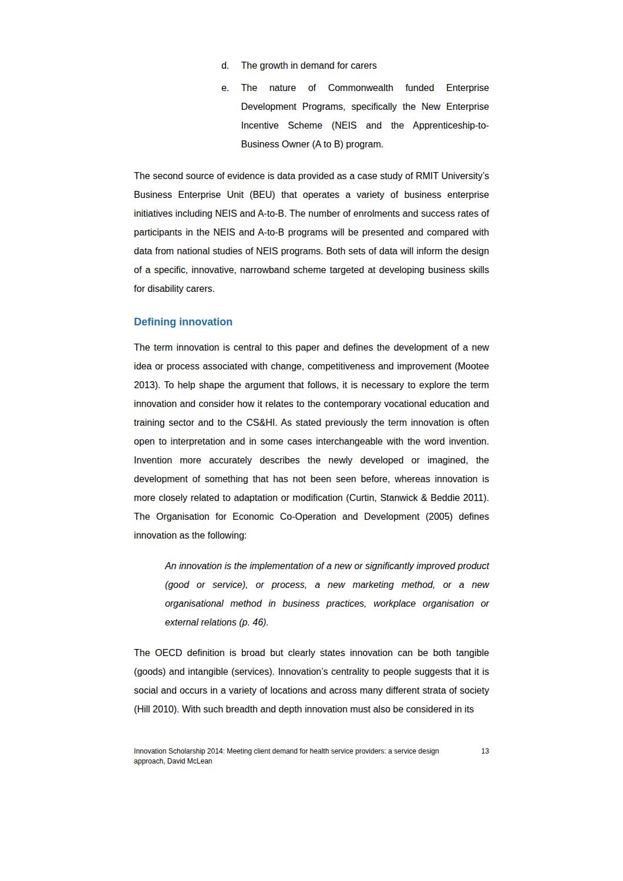d. The growth in demand for carers
e. The nature of Commonwealth funded Enterprise Development Programs, specifically the New Enterprise Incentive Scheme (NEIS and the Apprenticeship-to-Business Owner (A to B) program.
The second source of evidence is data provided as a case study of RMIT University’s Business Enterprise Unit (BEU) that operates a variety of business enterprise initiatives including NEIS and A-to-B. The number of enrolments and success rates of participants in the NEIS and A-to-B programs will be presented and compared with data from national studies of NEIS programs. Both sets of data will inform the design of a specific, innovative, narrowband scheme targeted at developing business skills for disability carers.
Defining innovation
The term innovation is central to this paper and defines the development of a new idea or process associated with change, competitiveness and improvement (Mootee 2013). To help shape the argument that follows, it is necessary to explore the term innovation and consider how it relates to the contemporary vocational education and training sector and to the CS&HI. As stated previously the term innovation is often open to interpretation and in some cases interchangeable with the word invention. Invention more accurately describes the newly developed or imagined, the development of something that has not been seen before, whereas innovation is more closely related to adaptation or modification (Curtin, Stanwick & Beddie 2011). The Organisation for Economic Co-Operation and Development (2005) defines innovation as the following:
An innovation is the implementation of a new or significantly improved product (good or service), or process, a new marketing method, or a new organisational method in business practices, workplace organisation or external relations (p. 46).
The OECD definition is broad but clearly states innovation can be both tangible (goods) and intangible (services). Innovation’s centrality to people suggests that it is social and occurs in a variety of locations and across many different strata of society (Hill 2010). With such breadth and depth innovation must also be considered in its
Innovation Scholarship 2014: Meeting client demand for health service providers: a service design approach, David McLean
13